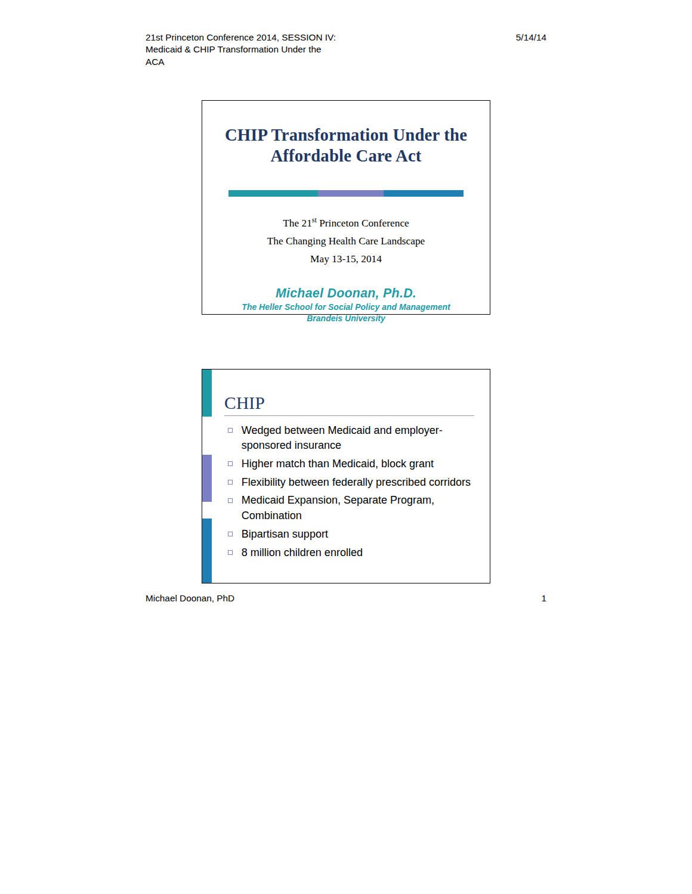21st Princeton Conference 2014, SESSION IV:
Medicaid & CHIP Transformation Under the
ACA
5/14/14
CHIP Transformation Under the
Affordable Care Act
The 21st Princeton Conference
The Changing Health Care Landscape
May 13-15, 2014
Michael Doonan, Ph.D.
The Heller School for Social Policy and Management
Brandeis University
CHIP
Wedged between Medicaid and employer-sponsored insurance
Higher match than Medicaid, block grant
Flexibility between federally prescribed corridors
Medicaid Expansion, Separate Program, Combination
Bipartisan support
8 million children enrolled
Michael Doonan, PhD
1